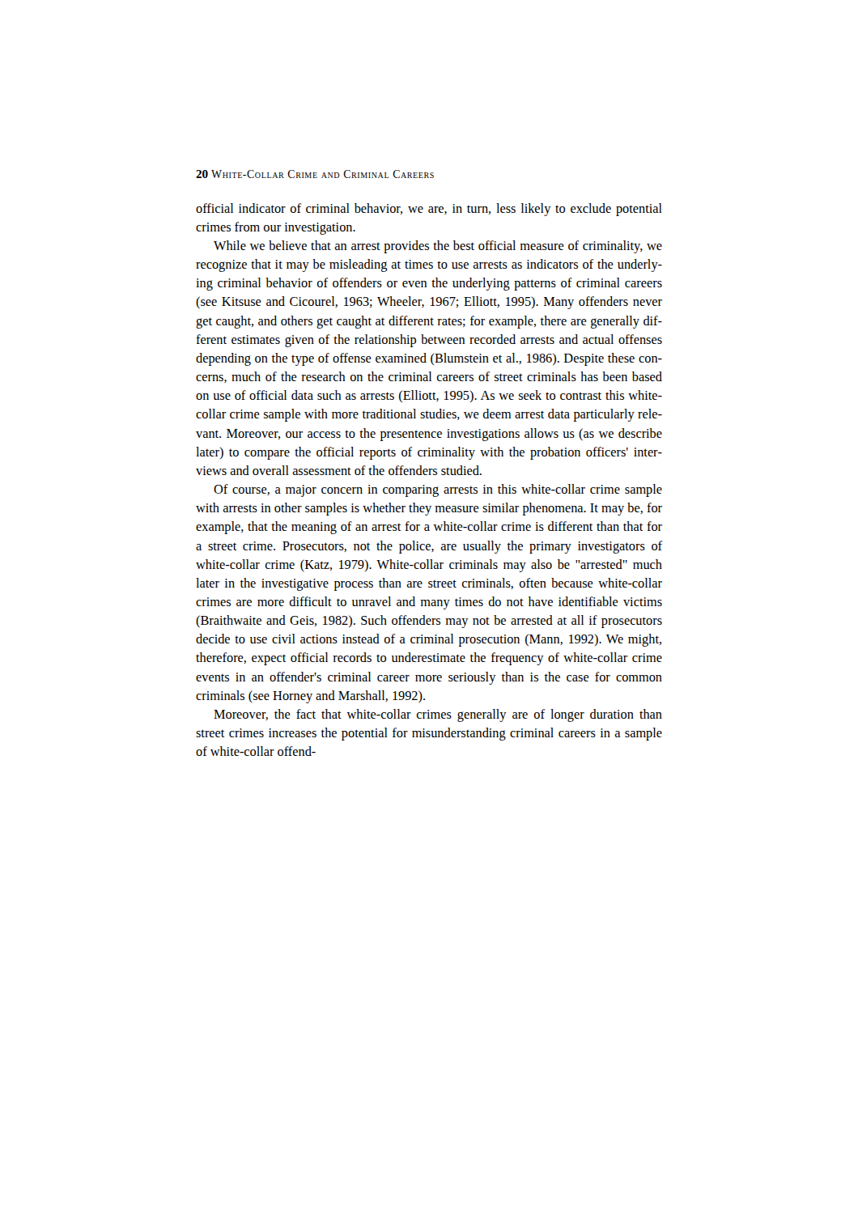20 White-Collar Crime and Criminal Careers
official indicator of criminal behavior, we are, in turn, less likely to exclude potential crimes from our investigation.
While we believe that an arrest provides the best official measure of criminality, we recognize that it may be misleading at times to use arrests as indicators of the underlying criminal behavior of offenders or even the underlying patterns of criminal careers (see Kitsuse and Cicourel, 1963; Wheeler, 1967; Elliott, 1995). Many offenders never get caught, and others get caught at different rates; for example, there are generally different estimates given of the relationship between recorded arrests and actual offenses depending on the type of offense examined (Blumstein et al., 1986). Despite these concerns, much of the research on the criminal careers of street criminals has been based on use of official data such as arrests (Elliott, 1995). As we seek to contrast this white-collar crime sample with more traditional studies, we deem arrest data particularly relevant. Moreover, our access to the presentence investigations allows us (as we describe later) to compare the official reports of criminality with the probation officers' interviews and overall assessment of the offenders studied.
Of course, a major concern in comparing arrests in this white-collar crime sample with arrests in other samples is whether they measure similar phenomena. It may be, for example, that the meaning of an arrest for a white-collar crime is different than that for a street crime. Prosecutors, not the police, are usually the primary investigators of white-collar crime (Katz, 1979). White-collar criminals may also be "arrested" much later in the investigative process than are street criminals, often because white-collar crimes are more difficult to unravel and many times do not have identifiable victims (Braithwaite and Geis, 1982). Such offenders may not be arrested at all if prosecutors decide to use civil actions instead of a criminal prosecution (Mann, 1992). We might, therefore, expect official records to underestimate the frequency of white-collar crime events in an offender's criminal career more seriously than is the case for common criminals (see Horney and Marshall, 1992).
Moreover, the fact that white-collar crimes generally are of longer duration than street crimes increases the potential for misunderstanding criminal careers in a sample of white-collar offend-